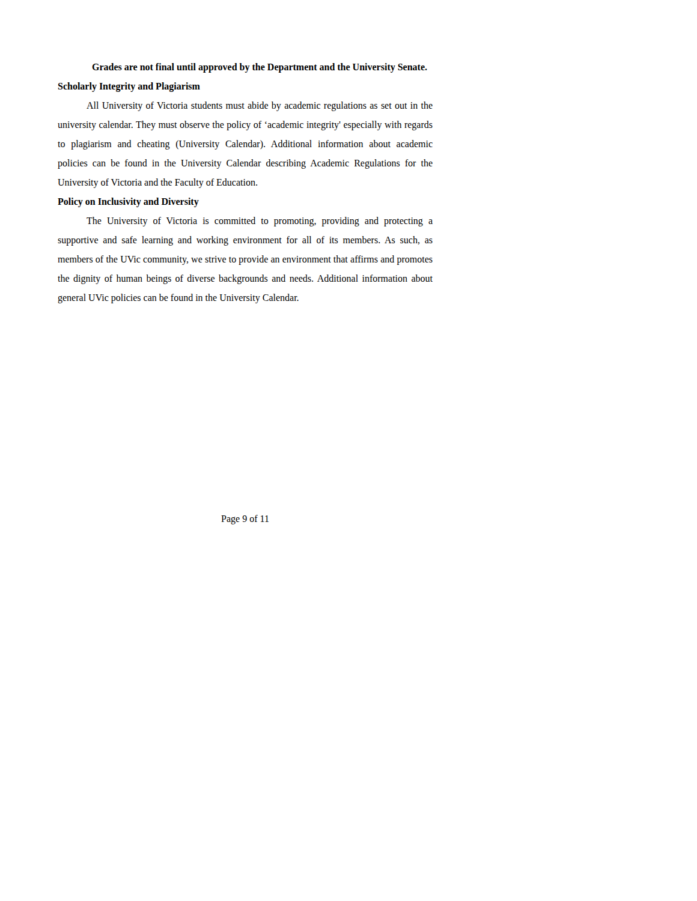Grades are not final until approved by the Department and the University Senate.
Scholarly Integrity and Plagiarism
All University of Victoria students must abide by academic regulations as set out in the university calendar. They must observe the policy of ‘academic integrity' especially with regards to plagiarism and cheating (University Calendar). Additional information about academic policies can be found in the University Calendar describing Academic Regulations for the University of Victoria and the Faculty of Education.
Policy on Inclusivity and Diversity
The University of Victoria is committed to promoting, providing and protecting a supportive and safe learning and working environment for all of its members. As such, as members of the UVic community, we strive to provide an environment that affirms and promotes the dignity of human beings of diverse backgrounds and needs. Additional information about general UVic policies can be found in the University Calendar.
Page 9 of 11